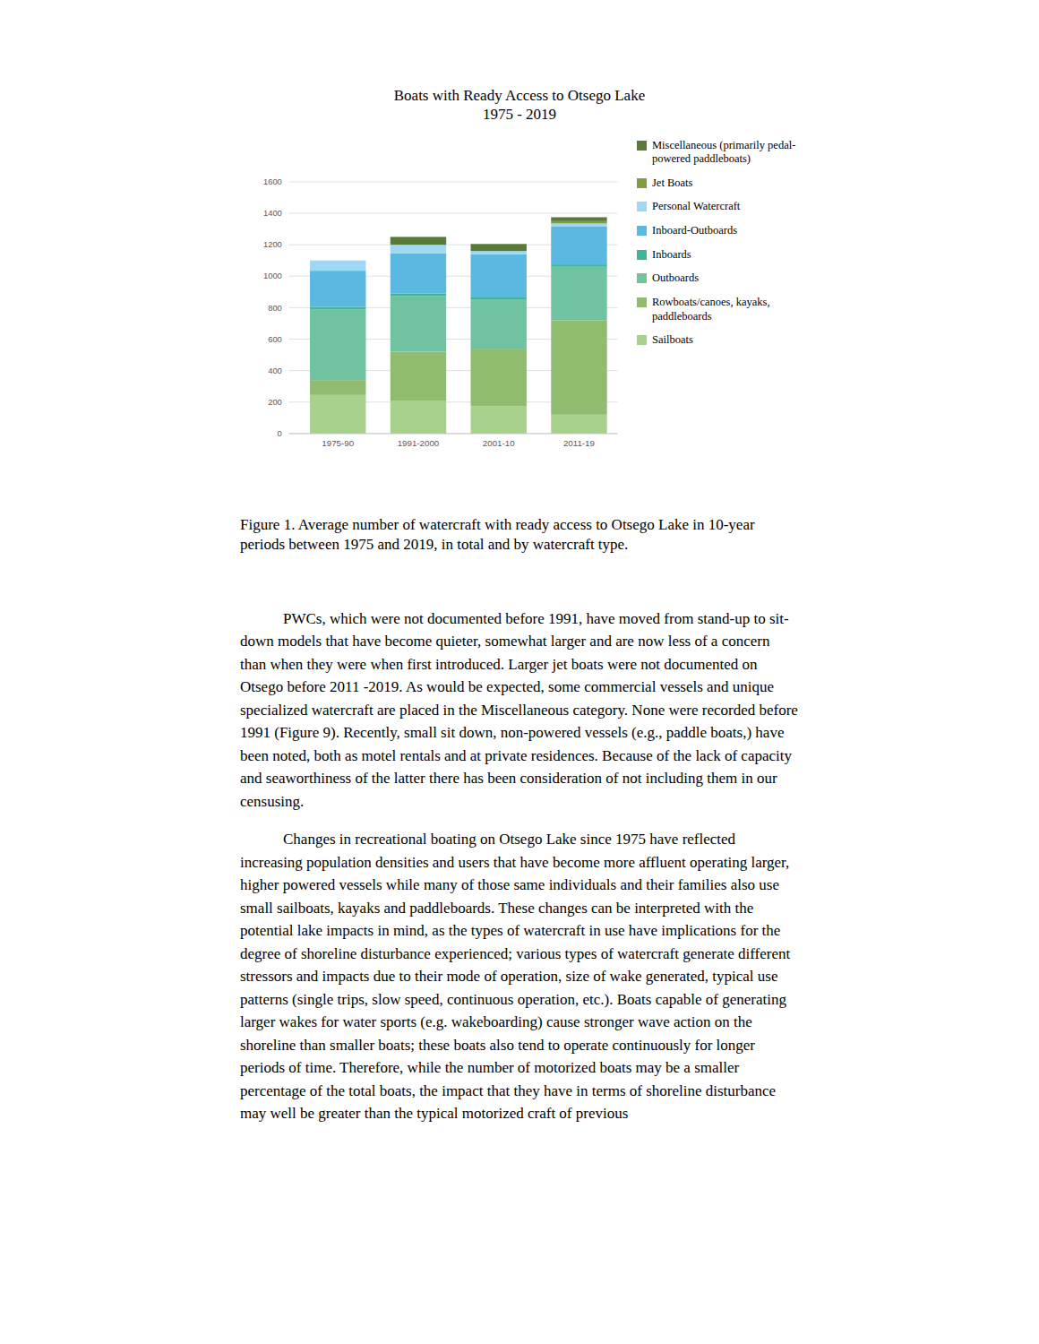Boats with Ready Access to Otsego Lake
1975 - 2019
1600 1400 1200 1000 800 600 400 200 0 1975-90 1991-2000 2001-10 2011-19
Miscellaneous (primarily pedal-powered paddleboats)
Jet Boats
Personal Watercraft
Inboard-Outboards
Inboards
Outboards
Rowboats/canoes, kayaks, paddleboards
Sailboats
Figure 1. Average number of watercraft with ready access to Otsego Lake in 10-year periods between 1975 and 2019, in total and by watercraft type.
PWCs, which were not documented before 1991, have moved from stand-up to sit-down models that have become quieter, somewhat larger and are now less of a concern than when they were when first introduced. Larger jet boats were not documented on Otsego before 2011 -2019. As would be expected, some commercial vessels and unique specialized watercraft are placed in the Miscellaneous category. None were recorded before 1991 (Figure 9). Recently, small sit down, non-powered vessels (e.g., paddle boats,) have been noted, both as motel rentals and at private residences. Because of the lack of capacity and seaworthiness of the latter there has been consideration of not including them in our censusing.
Changes in recreational boating on Otsego Lake since 1975 have reflected increasing population densities and users that have become more affluent operating larger, higher powered vessels while many of those same individuals and their families also use small sailboats, kayaks and paddleboards. These changes can be interpreted with the potential lake impacts in mind, as the types of watercraft in use have implications for the degree of shoreline disturbance experienced; various types of watercraft generate different stressors and impacts due to their mode of operation, size of wake generated, typical use patterns (single trips, slow speed, continuous operation, etc.). Boats capable of generating larger wakes for water sports (e.g. wakeboarding) cause stronger wave action on the shoreline than smaller boats; these boats also tend to operate continuously for longer periods of time. Therefore, while the number of motorized boats may be a smaller percentage of the total boats, the impact that they have in terms of shoreline disturbance may well be greater than the typical motorized craft of previous